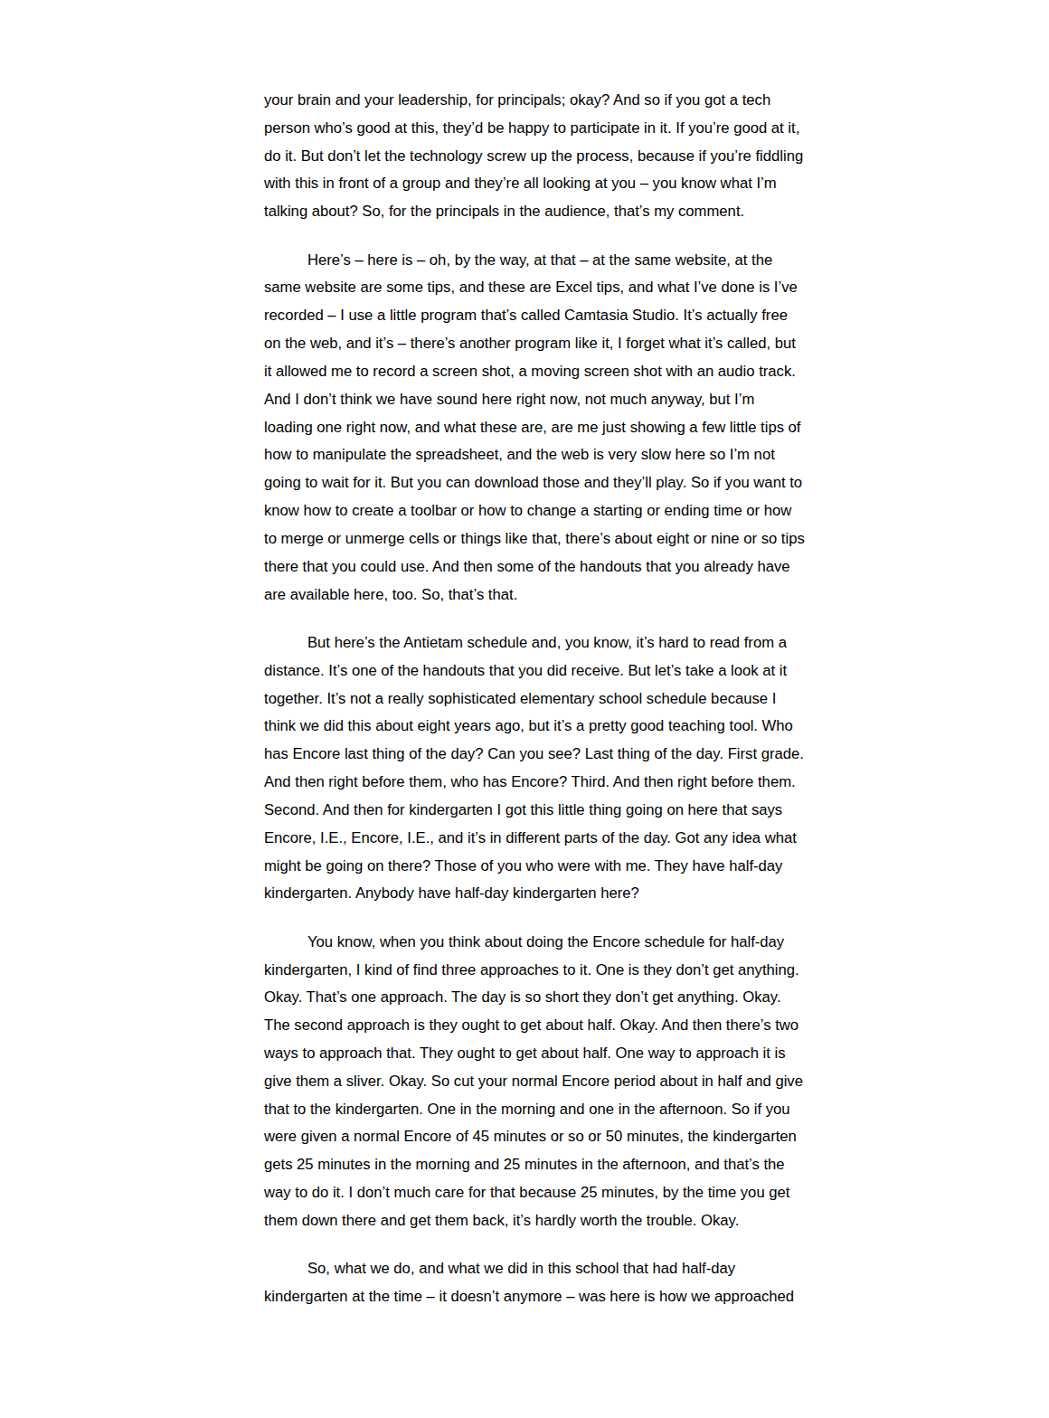your brain and your leadership, for principals; okay? And so if you got a tech person who’s good at this, they’d be happy to participate in it. If you’re good at it, do it. But don’t let the technology screw up the process, because if you’re fiddling with this in front of a group and they’re all looking at you – you know what I’m talking about? So, for the principals in the audience, that’s my comment.
Here’s – here is – oh, by the way, at that – at the same website, at the same website are some tips, and these are Excel tips, and what I’ve done is I’ve recorded – I use a little program that’s called Camtasia Studio. It’s actually free on the web, and it’s – there’s another program like it, I forget what it’s called, but it allowed me to record a screen shot, a moving screen shot with an audio track. And I don’t think we have sound here right now, not much anyway, but I’m loading one right now, and what these are, are me just showing a few little tips of how to manipulate the spreadsheet, and the web is very slow here so I’m not going to wait for it. But you can download those and they’ll play. So if you want to know how to create a toolbar or how to change a starting or ending time or how to merge or unmerge cells or things like that, there’s about eight or nine or so tips there that you could use. And then some of the handouts that you already have are available here, too. So, that’s that.
But here’s the Antietam schedule and, you know, it’s hard to read from a distance. It’s one of the handouts that you did receive. But let’s take a look at it together. It’s not a really sophisticated elementary school schedule because I think we did this about eight years ago, but it’s a pretty good teaching tool. Who has Encore last thing of the day? Can you see? Last thing of the day. First grade. And then right before them, who has Encore? Third. And then right before them. Second. And then for kindergarten I got this little thing going on here that says Encore, I.E., Encore, I.E., and it’s in different parts of the day. Got any idea what might be going on there? Those of you who were with me. They have half-day kindergarten. Anybody have half-day kindergarten here?
You know, when you think about doing the Encore schedule for half-day kindergarten, I kind of find three approaches to it. One is they don’t get anything. Okay. That’s one approach. The day is so short they don’t get anything. Okay. The second approach is they ought to get about half. Okay. And then there’s two ways to approach that. They ought to get about half. One way to approach it is give them a sliver. Okay. So cut your normal Encore period about in half and give that to the kindergarten. One in the morning and one in the afternoon. So if you were given a normal Encore of 45 minutes or so or 50 minutes, the kindergarten gets 25 minutes in the morning and 25 minutes in the afternoon, and that’s the way to do it. I don’t much care for that because 25 minutes, by the time you get them down there and get them back, it’s hardly worth the trouble. Okay.
So, what we do, and what we did in this school that had half-day kindergarten at the time – it doesn’t anymore – was here is how we approached